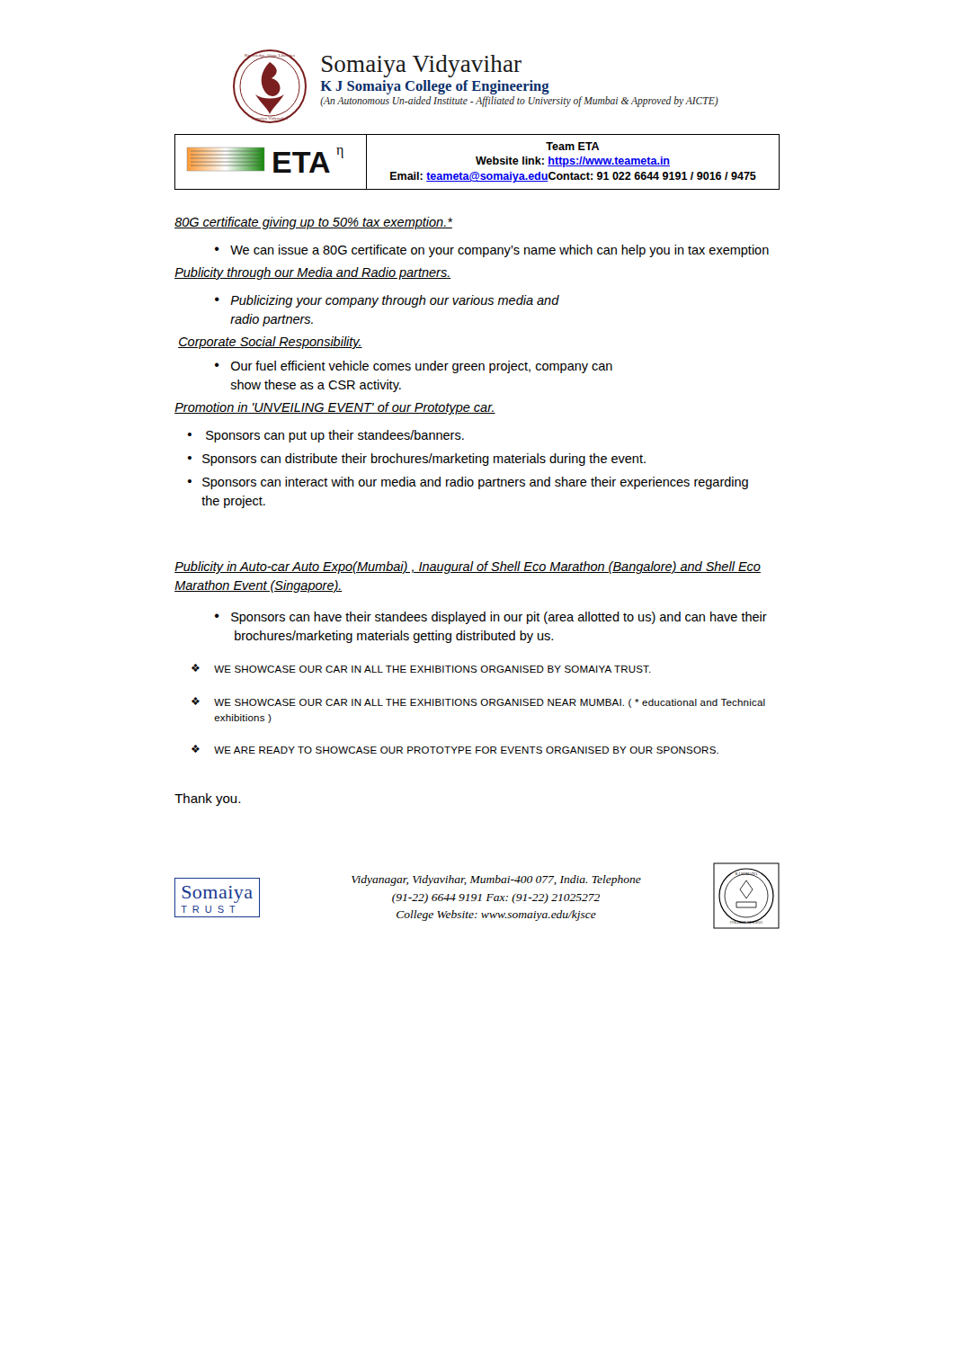Knowledge Alone Liberates Somaiya Vidyavihar
Somaiya Vidyavihar
K J Somaiya College of Engineering
(An Autonomous Un-aided Institute - Affiliated to University of Mumbai & Approved by AICTE)
| ETA η | Team ETA Website link: https://www.teameta.in Email: teameta@somaiya.edu Contact: 91 022 6644 9191 / 9016 / 9475 |
80G certificate giving up to 50% tax exemption.*
We can issue a 80G certificate on your company’s name which can help you in tax exemption
Publicity through our Media and Radio partners.
Publicizing your company through our various media and
radio partners.
Corporate Social Responsibility.
Our fuel efficient vehicle comes under green project, company can
show these as a CSR activity.
Promotion in 'UNVEILING EVENT' of our Prototype car.
Sponsors can put up their standees/banners.
Sponsors can distribute their brochures/marketing materials during the event.
Sponsors can interact with our media and radio partners and share their experiences regarding the project.
Publicity in Auto-car Auto Expo(Mumbai) , Inaugural of Shell Eco Marathon (Bangalore) and Shell Eco Marathon Event (Singapore).
Sponsors can have their standees displayed in our pit (area allotted to us) and can have their
brochures/marketing materials getting distributed by us.
WE SHOWCASE OUR CAR IN ALL THE EXHIBITIONS ORGANISED BY SOMAIYA TRUST.
WE SHOWCASE OUR CAR IN ALL THE EXHIBITIONS ORGANISED NEAR MUMBAI. ( * educational and Technical exhibitions )
WE ARE READY TO SHOWCASE OUR PROTOTYPE FOR EVENTS ORGANISED BY OUR SPONSORS.
Thank you.
Somaiya
TRUST
Vidyanagar, Vidyavihar, Mumbai-400 077, India. Telephone
(91-22) 6644 9191 Fax: (91-22) 21025272
College Website: www.somaiya.edu/kjsce
K J SOMAIYA COLLEGE OF ENGG